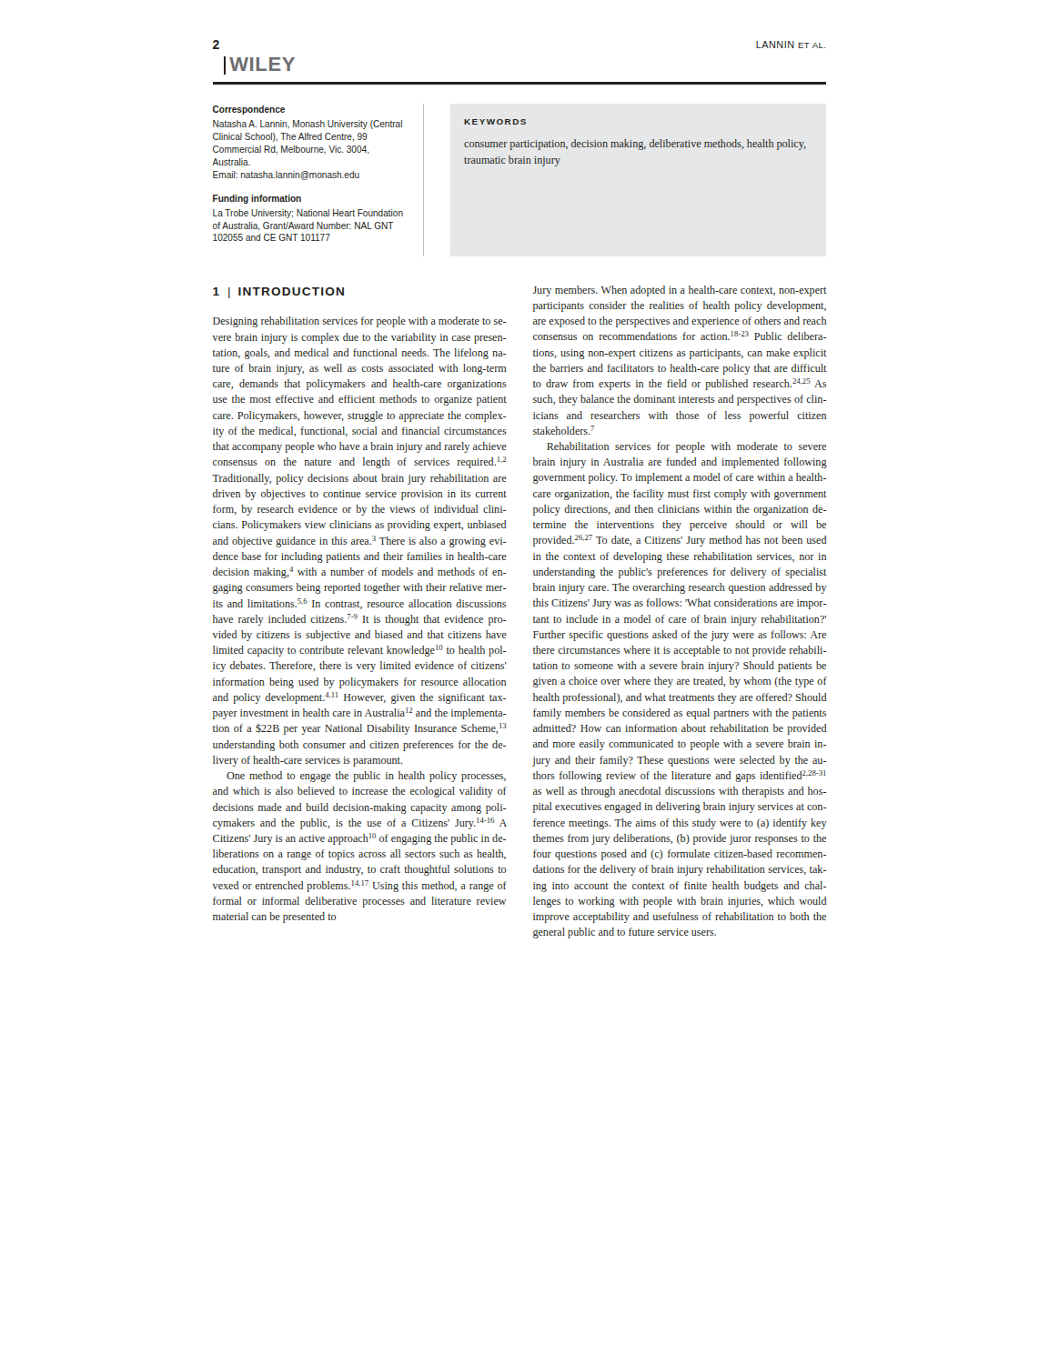2 WILEY LANNIN ET AL.
Correspondence
Natasha A. Lannin, Monash University (Central Clinical School), The Alfred Centre, 99 Commercial Rd, Melbourne, Vic. 3004, Australia.
Email: natasha.lannin@monash.edu
Funding information
La Trobe University; National Heart Foundation of Australia, Grant/Award Number: NAL GNT 102055 and CE GNT 101177
KEYWORDS
consumer participation, decision making, deliberative methods, health policy, traumatic brain injury
1|INTRODUCTION
Designing rehabilitation services for people with a moderate to severe brain injury is complex due to the variability in case presentation, goals, and medical and functional needs. The lifelong nature of brain injury, as well as costs associated with long-term care, demands that policymakers and health-care organizations use the most effective and efficient methods to organize patient care. Policymakers, however, struggle to appreciate the complexity of the medical, functional, social and financial circumstances that accompany people who have a brain injury and rarely achieve consensus on the nature and length of services required.1,2 Traditionally, policy decisions about brain jury rehabilitation are driven by objectives to continue service provision in its current form, by research evidence or by the views of individual clinicians. Policymakers view clinicians as providing expert, unbiased and objective guidance in this area.3 There is also a growing evidence base for including patients and their families in health-care decision making,4 with a number of models and methods of engaging consumers being reported together with their relative merits and limitations.5,6 In contrast, resource allocation discussions have rarely included citizens.7-9 It is thought that evidence provided by citizens is subjective and biased and that citizens have limited capacity to contribute relevant knowledge10 to health policy debates. Therefore, there is very limited evidence of citizens' information being used by policymakers for resource allocation and policy development.4,11 However, given the significant tax-payer investment in health care in Australia12 and the implementation of a $22B per year National Disability Insurance Scheme,13 understanding both consumer and citizen preferences for the delivery of health-care services is paramount.
One method to engage the public in health policy processes, and which is also believed to increase the ecological validity of decisions made and build decision-making capacity among policymakers and the public, is the use of a Citizens' Jury.14-16 A Citizens' Jury is an active approach10 of engaging the public in deliberations on a range of topics across all sectors such as health, education, transport and industry, to craft thoughtful solutions to vexed or entrenched problems.14,17 Using this method, a range of formal or informal deliberative processes and literature review material can be presented to
Jury members. When adopted in a health-care context, non-expert participants consider the realities of health policy development, are exposed to the perspectives and experience of others and reach consensus on recommendations for action.18-23 Public deliberations, using non-expert citizens as participants, can make explicit the barriers and facilitators to health-care policy that are difficult to draw from experts in the field or published research.24,25 As such, they balance the dominant interests and perspectives of clinicians and researchers with those of less powerful citizen stakeholders.7
Rehabilitation services for people with moderate to severe brain injury in Australia are funded and implemented following government policy. To implement a model of care within a health-care organization, the facility must first comply with government policy directions, and then clinicians within the organization determine the interventions they perceive should or will be provided.26,27 To date, a Citizens' Jury method has not been used in the context of developing these rehabilitation services, nor in understanding the public's preferences for delivery of specialist brain injury care. The overarching research question addressed by this Citizens' Jury was as follows: 'What considerations are important to include in a model of care of brain injury rehabilitation?' Further specific questions asked of the jury were as follows: Are there circumstances where it is acceptable to not provide rehabilitation to someone with a severe brain injury? Should patients be given a choice over where they are treated, by whom (the type of health professional), and what treatments they are offered? Should family members be considered as equal partners with the patients admitted? How can information about rehabilitation be provided and more easily communicated to people with a severe brain injury and their family? These questions were selected by the authors following review of the literature and gaps identified2,28-31 as well as through anecdotal discussions with therapists and hospital executives engaged in delivering brain injury services at conference meetings. The aims of this study were to (a) identify key themes from jury deliberations, (b) provide juror responses to the four questions posed and (c) formulate citizen-based recommendations for the delivery of brain injury rehabilitation services, taking into account the context of finite health budgets and challenges to working with people with brain injuries, which would improve acceptability and usefulness of rehabilitation to both the general public and to future service users.